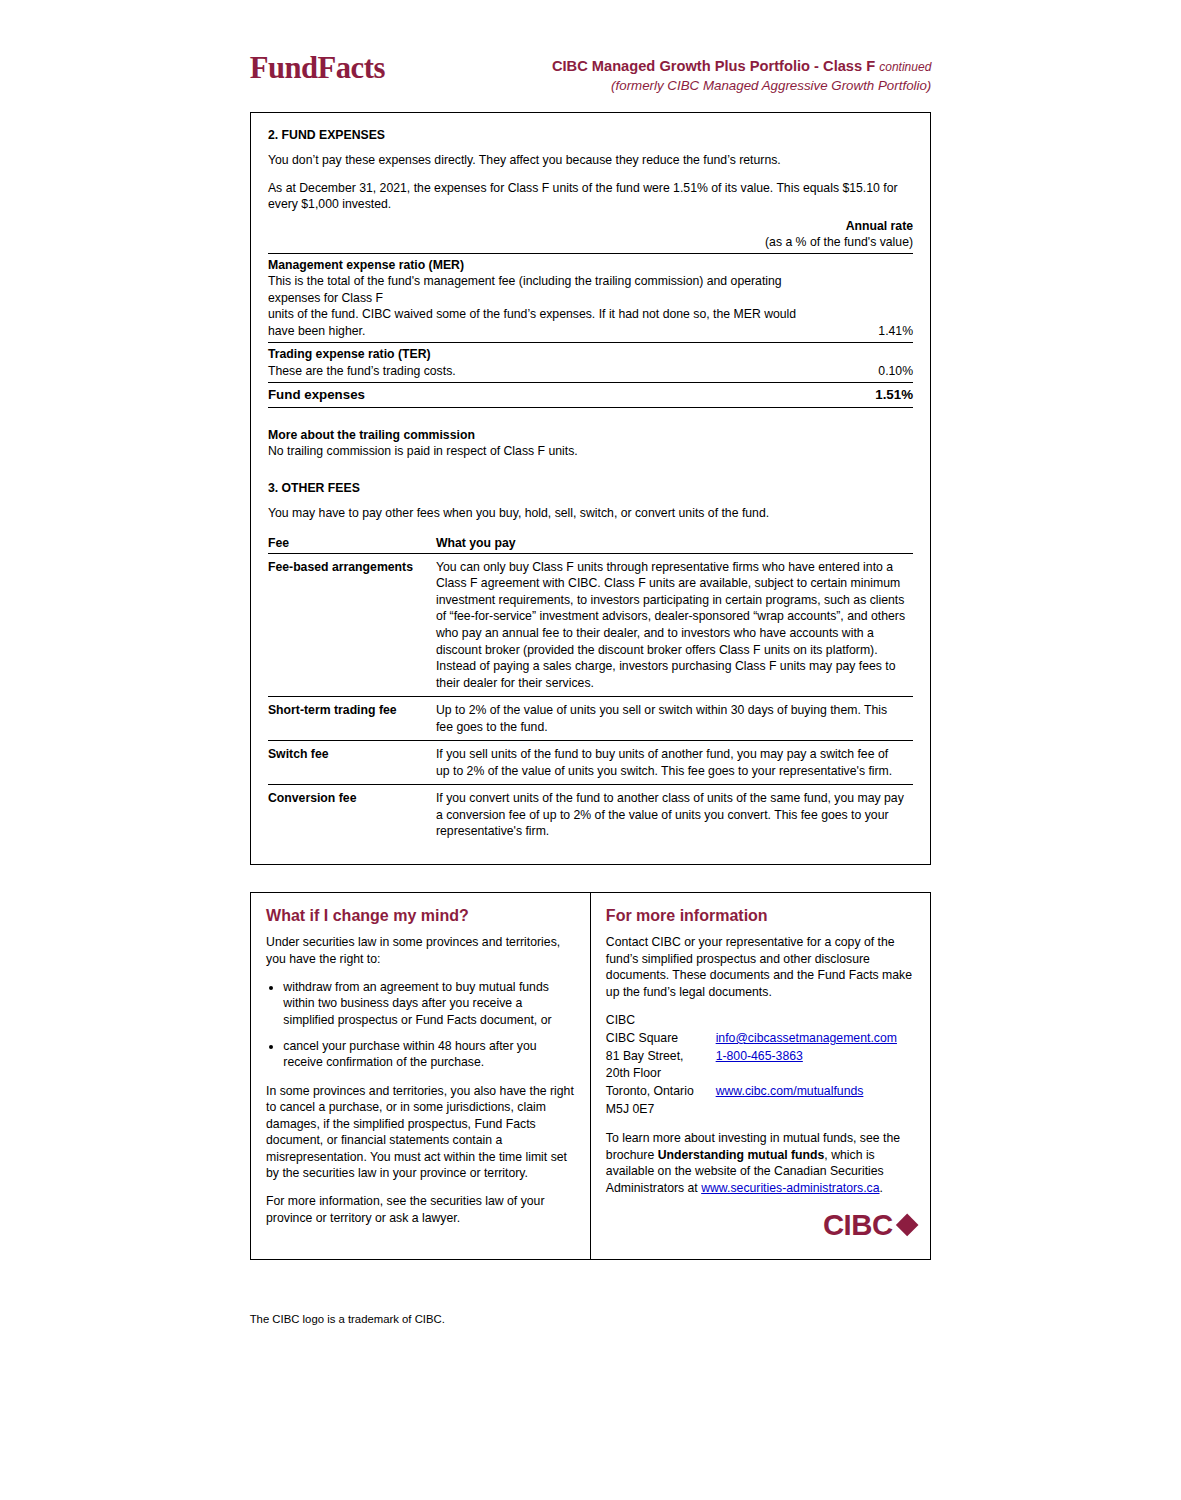FundFacts
CIBC Managed Growth Plus Portfolio - Class F continued
(formerly CIBC Managed Aggressive Growth Portfolio)
2. Fund expenses
You don’t pay these expenses directly. They affect you because they reduce the fund’s returns.
As at December 31, 2021, the expenses for Class F units of the fund were 1.51% of its value. This equals $15.10 for every $1,000 invested.
Annual rate
(as a % of the fund's value)
| Management expense ratio (MER) This is the total of the fund's management fee (including the trailing commission) and operating expenses for Class F units of the fund. CIBC waived some of the fund’s expenses. If it had not done so, the MER would have been higher. | 1.41% |
| Trading expense ratio (TER) These are the fund’s trading costs. | 0.10% |
| Fund expenses | 1.51% |
More about the trailing commission
No trailing commission is paid in respect of Class F units.
3. Other fees
You may have to pay other fees when you buy, hold, sell, switch, or convert units of the fund.
| Fee | What you pay |
| --- | --- |
| Fee-based arrangements | You can only buy Class F units through representative firms who have entered into a Class F agreement with CIBC. Class F units are available, subject to certain minimum investment requirements, to investors participating in certain programs, such as clients of “fee-for-service” investment advisors, dealer-sponsored “wrap accounts”, and others who pay an annual fee to their dealer, and to investors who have accounts with a discount broker (provided the discount broker offers Class F units on its platform). Instead of paying a sales charge, investors purchasing Class F units may pay fees to their dealer for their services. |
| Short-term trading fee | Up to 2% of the value of units you sell or switch within 30 days of buying them. This fee goes to the fund. |
| Switch fee | If you sell units of the fund to buy units of another fund, you may pay a switch fee of up to 2% of the value of units you switch. This fee goes to your representative's firm. |
| Conversion fee | If you convert units of the fund to another class of units of the same fund, you may pay a conversion fee of up to 2% of the value of units you convert. This fee goes to your representative's firm. |
What if I change my mind?
Under securities law in some provinces and territories, you have the right to:
withdraw from an agreement to buy mutual funds within two business days after you receive a simplified prospectus or Fund Facts document, or
cancel your purchase within 48 hours after you receive confirmation of the purchase.
In some provinces and territories, you also have the right to cancel a purchase, or in some jurisdictions, claim damages, if the simplified prospectus, Fund Facts document, or financial statements contain a misrepresentation. You must act within the time limit set by the securities law in your province or territory.
For more information, see the securities law of your province or territory or ask a lawyer.
For more information
Contact CIBC or your representative for a copy of the fund’s simplified prospectus and other disclosure documents. These documents and the Fund Facts make up the fund’s legal documents.
| CIBC | |
| CIBC Square | info@cibcassetmanagement.com |
| 81 Bay Street, 20th Floor | 1-800-465-3863 |
| Toronto, Ontario M5J 0E7 | www.cibc.com/mutualfunds |
To learn more about investing in mutual funds, see the brochure Understanding mutual funds, which is available on the website of the Canadian Securities Administrators at www.securities-administrators.ca.
CIBC
The CIBC logo is a trademark of CIBC.